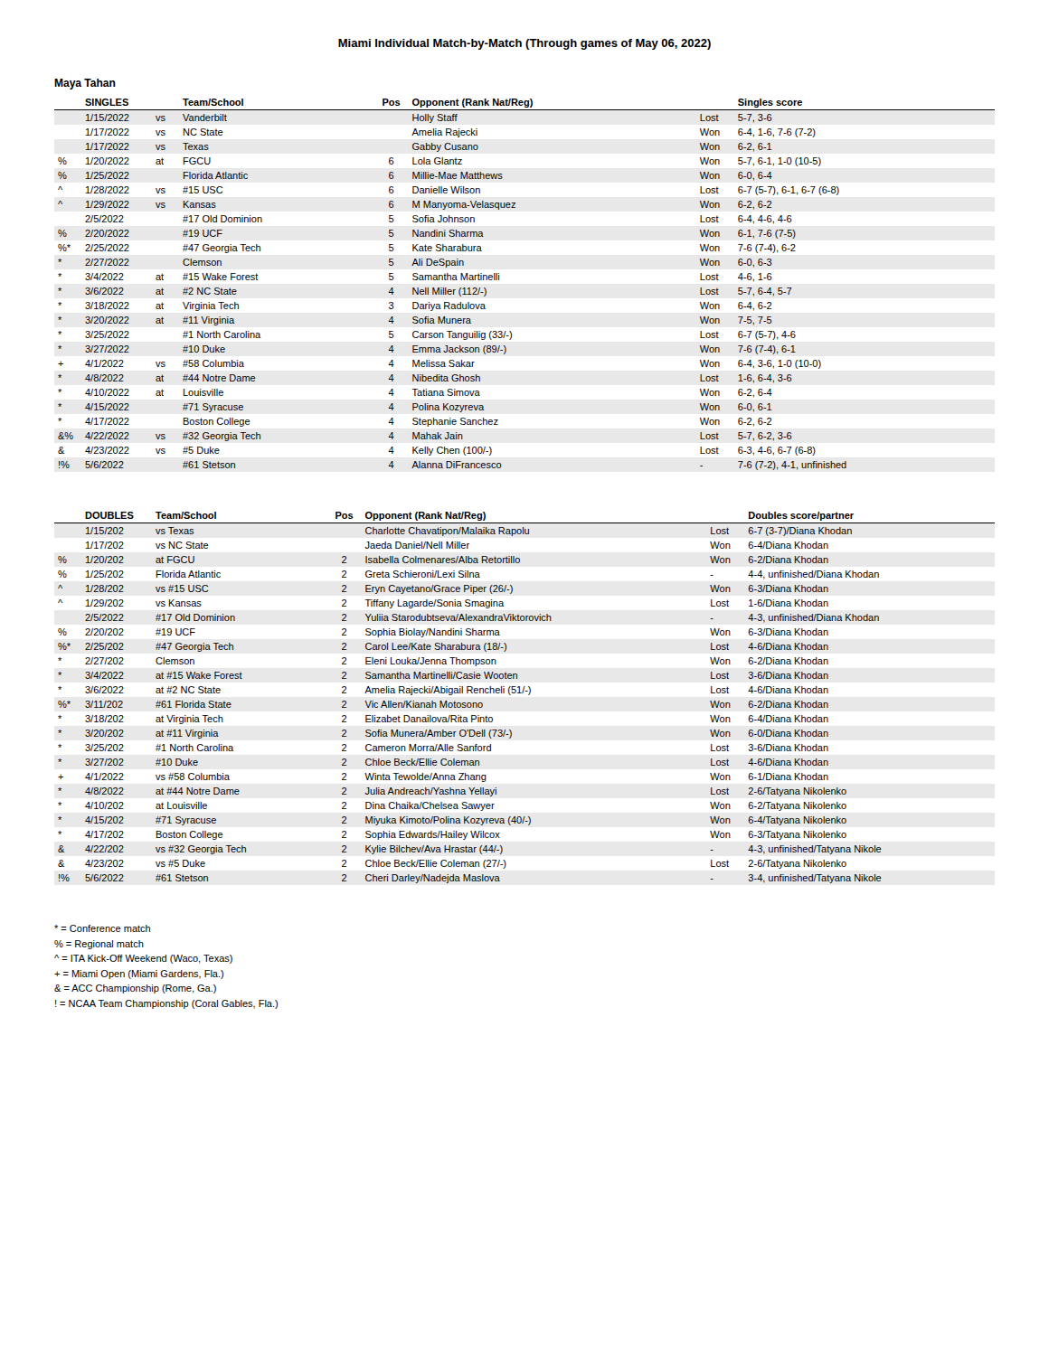Miami Individual Match-by-Match (Through games of May 06, 2022)
Maya Tahan
| | SINGLES | | Team/School | Pos | Opponent (Rank Nat/Reg) | | Singles score |
| --- | --- | --- | --- | --- | --- | --- | --- |
| | 1/15/2022 | vs | Vanderbilt | | Holly Staff | Lost | 5-7, 3-6 |
| | 1/17/2022 | vs | NC State | | Amelia Rajecki | Won | 6-4, 1-6, 7-6 (7-2) |
| | 1/17/2022 | vs | Texas | | Gabby Cusano | Won | 6-2, 6-1 |
| % | 1/20/2022 | at | FGCU | 6 | Lola Glantz | Won | 5-7, 6-1, 1-0 (10-5) |
| % | 1/25/2022 | | Florida Atlantic | 6 | Millie-Mae Matthews | Won | 6-0, 6-4 |
| ^ | 1/28/2022 | vs | #15 USC | 6 | Danielle Wilson | Lost | 6-7 (5-7), 6-1, 6-7 (6-8) |
| ^ | 1/29/2022 | vs | Kansas | 6 | M Manyoma-Velasquez | Won | 6-2, 6-2 |
| | 2/5/2022 | | #17 Old Dominion | 5 | Sofia Johnson | Lost | 6-4, 4-6, 4-6 |
| % | 2/20/2022 | | #19 UCF | 5 | Nandini Sharma | Won | 6-1, 7-6 (7-5) |
| %* | 2/25/2022 | | #47 Georgia Tech | 5 | Kate Sharabura | Won | 7-6 (7-4), 6-2 |
| * | 2/27/2022 | | Clemson | 5 | Ali DeSpain | Won | 6-0, 6-3 |
| * | 3/4/2022 | at | #15 Wake Forest | 5 | Samantha Martinelli | Lost | 4-6, 1-6 |
| * | 3/6/2022 | at | #2 NC State | 4 | Nell Miller (112/-) | Lost | 5-7, 6-4, 5-7 |
| * | 3/18/2022 | at | Virginia Tech | 3 | Dariya Radulova | Won | 6-4, 6-2 |
| * | 3/20/2022 | at | #11 Virginia | 4 | Sofia Munera | Won | 7-5, 7-5 |
| * | 3/25/2022 | | #1 North Carolina | 5 | Carson Tanguilig (33/-) | Lost | 6-7 (5-7), 4-6 |
| * | 3/27/2022 | | #10 Duke | 4 | Emma Jackson (89/-) | Won | 7-6 (7-4), 6-1 |
| + | 4/1/2022 | vs | #58 Columbia | 4 | Melissa Sakar | Won | 6-4, 3-6, 1-0 (10-0) |
| * | 4/8/2022 | at | #44 Notre Dame | 4 | Nibedita Ghosh | Lost | 1-6, 6-4, 3-6 |
| * | 4/10/2022 | at | Louisville | 4 | Tatiana Simova | Won | 6-2, 6-4 |
| * | 4/15/2022 | | #71 Syracuse | 4 | Polina Kozyreva | Won | 6-0, 6-1 |
| * | 4/17/2022 | | Boston College | 4 | Stephanie Sanchez | Won | 6-2, 6-2 |
| &% | 4/22/2022 | vs | #32 Georgia Tech | 4 | Mahak Jain | Lost | 5-7, 6-2, 3-6 |
| & | 4/23/2022 | vs | #5 Duke | 4 | Kelly Chen (100/-) | Lost | 6-3, 4-6, 6-7 (6-8) |
| !% | 5/6/2022 | | #61 Stetson | 4 | Alanna DiFrancesco | - | 7-6 (7-2), 4-1, unfinished |
| | DOUBLES | Team/School | Pos | Opponent (Rank Nat/Reg) | | Doubles score/partner |
| --- | --- | --- | --- | --- | --- | --- |
| | 1/15/202 | vs Texas | | Charlotte Chavatipon/Malaika Rapolu | Lost | 6-7 (3-7)/Diana Khodan |
| | 1/17/202 | vs NC State | | Jaeda Daniel/Nell Miller | Won | 6-4/Diana Khodan |
| % | 1/20/202 | at FGCU | 2 | Isabella Colmenares/Alba Retortillo | Won | 6-2/Diana Khodan |
| % | 1/25/202 | Florida Atlantic | 2 | Greta Schieroni/Lexi Silna | - | 4-4, unfinished/Diana Khodan |
| ^ | 1/28/202 | vs #15 USC | 2 | Eryn Cayetano/Grace Piper (26/-) | Won | 6-3/Diana Khodan |
| ^ | 1/29/202 | vs Kansas | 2 | Tiffany Lagarde/Sonia Smagina | Lost | 1-6/Diana Khodan |
| | 2/5/2022 | #17 Old Dominion | 2 | Yuliia Starodubtseva/AlexandraViktorovich | - | 4-3, unfinished/Diana Khodan |
| % | 2/20/202 | #19 UCF | 2 | Sophia Biolay/Nandini Sharma | Won | 6-3/Diana Khodan |
| %* | 2/25/202 | #47 Georgia Tech | 2 | Carol Lee/Kate Sharabura (18/-) | Lost | 4-6/Diana Khodan |
| * | 2/27/202 | Clemson | 2 | Eleni Louka/Jenna Thompson | Won | 6-2/Diana Khodan |
| * | 3/4/2022 | at #15 Wake Forest | 2 | Samantha Martinelli/Casie Wooten | Lost | 3-6/Diana Khodan |
| * | 3/6/2022 | at #2 NC State | 2 | Amelia Rajecki/Abigail Rencheli (51/-) | Lost | 4-6/Diana Khodan |
| %* | 3/11/202 | #61 Florida State | 2 | Vic Allen/Kianah Motosono | Won | 6-2/Diana Khodan |
| * | 3/18/202 | at Virginia Tech | 2 | Elizabet Danailova/Rita Pinto | Won | 6-4/Diana Khodan |
| * | 3/20/202 | at #11 Virginia | 2 | Sofia Munera/Amber O'Dell (73/-) | Won | 6-0/Diana Khodan |
| * | 3/25/202 | #1 North Carolina | 2 | Cameron Morra/Alle Sanford | Lost | 3-6/Diana Khodan |
| * | 3/27/202 | #10 Duke | 2 | Chloe Beck/Ellie Coleman | Lost | 4-6/Diana Khodan |
| + | 4/1/2022 | vs #58 Columbia | 2 | Winta Tewolde/Anna Zhang | Won | 6-1/Diana Khodan |
| * | 4/8/2022 | at #44 Notre Dame | 2 | Julia Andreach/Yashna Yellayi | Lost | 2-6/Tatyana Nikolenko |
| * | 4/10/202 | at Louisville | 2 | Dina Chaika/Chelsea Sawyer | Won | 6-2/Tatyana Nikolenko |
| * | 4/15/202 | #71 Syracuse | 2 | Miyuka Kimoto/Polina Kozyreva (40/-) | Won | 6-4/Tatyana Nikolenko |
| * | 4/17/202 | Boston College | 2 | Sophia Edwards/Hailey Wilcox | Won | 6-3/Tatyana Nikolenko |
| & | 4/22/202 | vs #32 Georgia Tech | 2 | Kylie Bilchev/Ava Hrastar (44/-) | - | 4-3, unfinished/Tatyana Nikole |
| & | 4/23/202 | vs #5 Duke | 2 | Chloe Beck/Ellie Coleman (27/-) | Lost | 2-6/Tatyana Nikolenko |
| !% | 5/6/2022 | #61 Stetson | 2 | Cheri Darley/Nadejda Maslova | - | 3-4, unfinished/Tatyana Nikole |
* = Conference match
% = Regional match
^ = ITA Kick-Off Weekend (Waco, Texas)
+ = Miami Open (Miami Gardens, Fla.)
& = ACC Championship (Rome, Ga.)
! = NCAA Team Championship (Coral Gables, Fla.)